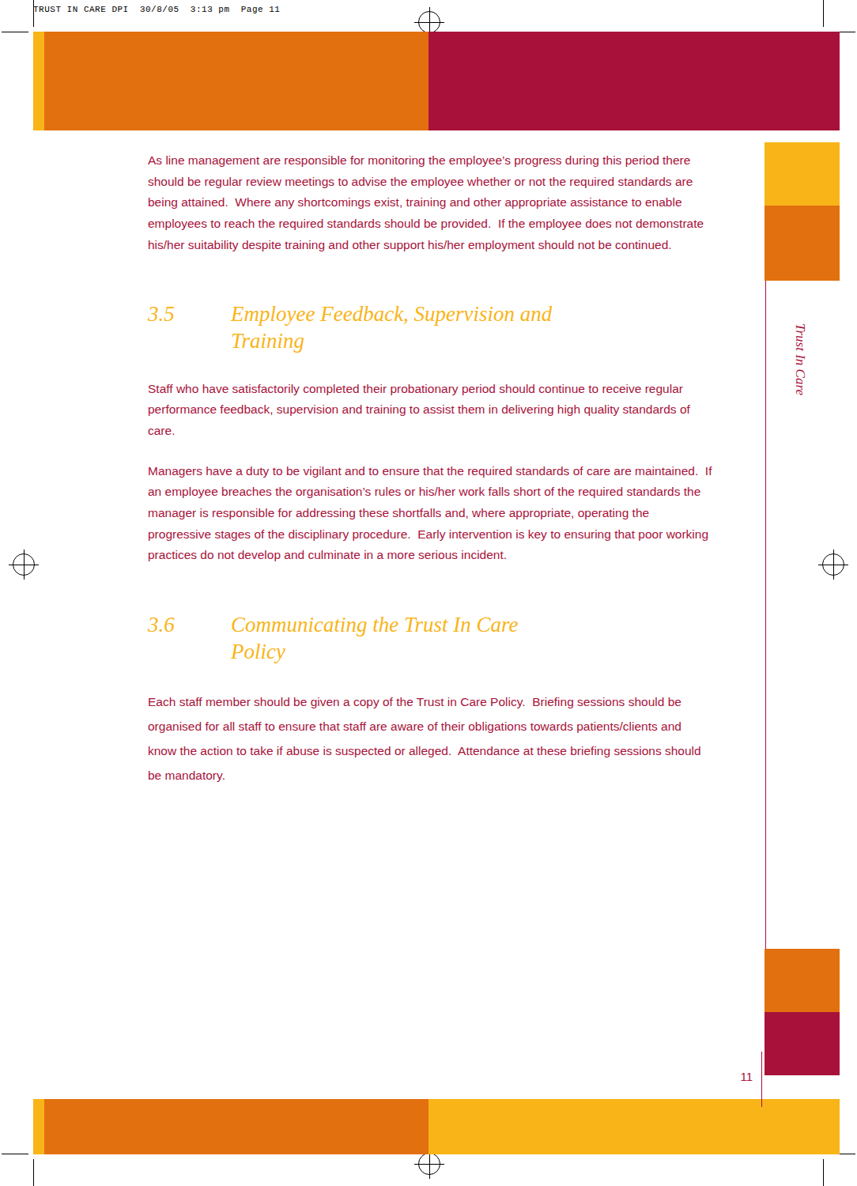TRUST IN CARE DPI 30/8/05 3:13 pm Page 11
Trust In Care
As line management are responsible for monitoring the employee’s progress during this period there should be regular review meetings to advise the employee whether or not the required standards are being attained. Where any shortcomings exist, training and other appropriate assistance to enable employees to reach the required standards should be provided. If the employee does not demonstrate his/her suitability despite training and other support his/her employment should not be continued.
3.5
Employee Feedback, Supervision and
Training
Staff who have satisfactorily completed their probationary period should continue to receive regular performance feedback, supervision and training to assist them in delivering high quality standards of care.
Managers have a duty to be vigilant and to ensure that the required standards of care are maintained. If an employee breaches the organisation’s rules or his/her work falls short of the required standards the manager is responsible for addressing these shortfalls and, where appropriate, operating the progressive stages of the disciplinary procedure. Early intervention is key to ensuring that poor working practices do not develop and culminate in a more serious incident.
3.6
Communicating the Trust In Care
Policy
Each staff member should be given a copy of the Trust in Care Policy. Briefing sessions should be organised for all staff to ensure that staff are aware of their obligations towards patients/clients and know the action to take if abuse is suspected or alleged. Attendance at these briefing sessions should be mandatory.
11